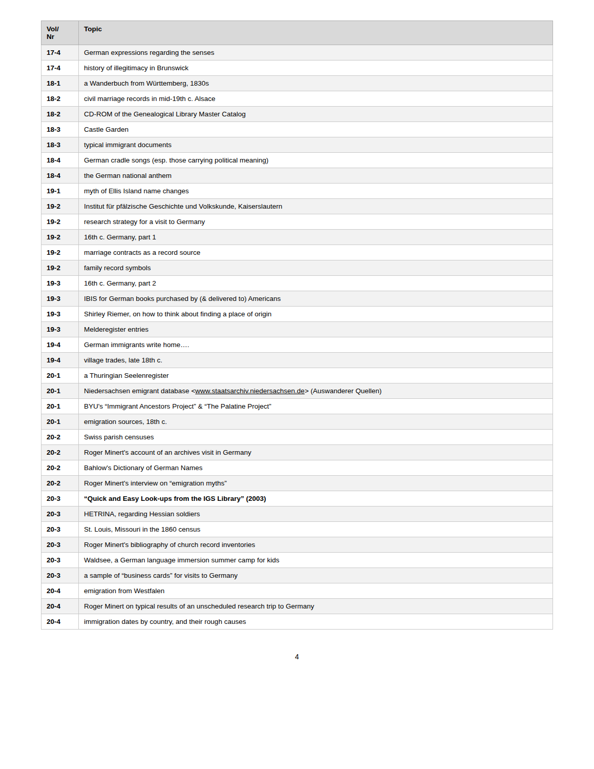| Vol/ Nr | Topic |
| --- | --- |
| 17-4 | German expressions regarding the senses |
| 17-4 | history of illegitimacy in Brunswick |
| 18-1 | a Wanderbuch from Württemberg, 1830s |
| 18-2 | civil marriage records in mid-19th c. Alsace |
| 18-2 | CD-ROM of the Genealogical Library Master Catalog |
| 18-3 | Castle Garden |
| 18-3 | typical immigrant documents |
| 18-4 | German cradle songs (esp. those carrying political meaning) |
| 18-4 | the German national anthem |
| 19-1 | myth of Ellis Island name changes |
| 19-2 | Institut für pfälzische Geschichte und Volkskunde, Kaiserslautern |
| 19-2 | research strategy for a visit to Germany |
| 19-2 | 16th c. Germany, part 1 |
| 19-2 | marriage contracts as a record source |
| 19-2 | family record symbols |
| 19-3 | 16th c. Germany, part 2 |
| 19-3 | IBIS for German books purchased by (& delivered to) Americans |
| 19-3 | Shirley Riemer, on how to think about finding a place of origin |
| 19-3 | Melderegister entries |
| 19-4 | German immigrants write home…. |
| 19-4 | village trades, late 18th c. |
| 20-1 | a Thuringian Seelenregister |
| 20-1 | Niedersachsen emigrant database < www.staatsarchiv.niedersachsen.de > (Auswanderer Quellen) |
| 20-1 | BYU's “Immigrant Ancestors Project” & “The Palatine Project” |
| 20-1 | emigration sources, 18th c. |
| 20-2 | Swiss parish censuses |
| 20-2 | Roger Minert's account of an archives visit in Germany |
| 20-2 | Bahlow's Dictionary of German Names |
| 20-2 | Roger Minert's interview on “emigration myths” |
| 20-3 | “Quick and Easy Look-ups from the IGS Library” (2003) |
| 20-3 | HETRINA, regarding Hessian soldiers |
| 20-3 | St. Louis, Missouri in the 1860 census |
| 20-3 | Roger Minert's bibliography of church record inventories |
| 20-3 | Waldsee, a German language immersion summer camp for kids |
| 20-3 | a sample of “business cards” for visits to Germany |
| 20-4 | emigration from Westfalen |
| 20-4 | Roger Minert on typical results of an unscheduled research trip to Germany |
| 20-4 | immigration dates by country, and their rough causes |
4